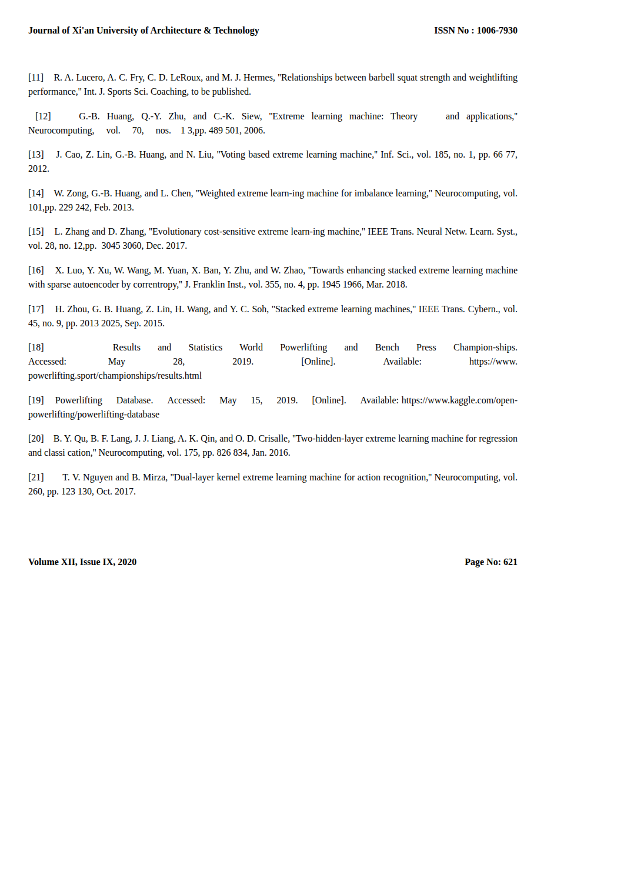Journal of Xi'an University of Architecture & Technology
ISSN No : 1006-7930
[11] R. A. Lucero, A. C. Fry, C. D. LeRoux, and M. J. Hermes, ''Relationships between barbell squat strength and weightlifting performance,'' Int. J. Sports Sci. Coaching, to be published.
[12] G.-B. Huang, Q.-Y. Zhu, and C.-K. Siew, ''Extreme learning machine: Theory and applications,'' Neurocomputing, vol. 70, nos. 1 3,pp. 489 501, 2006.
[13] J. Cao, Z. Lin, G.-B. Huang, and N. Liu, ''Voting based extreme learning machine,'' Inf. Sci., vol. 185, no. 1, pp. 66 77, 2012.
[14] W. Zong, G.-B. Huang, and L. Chen, ''Weighted extreme learn-ing machine for imbalance learning,'' Neurocomputing, vol. 101,pp. 229 242, Feb. 2013.
[15] L. Zhang and D. Zhang, ''Evolutionary cost-sensitive extreme learn-ing machine,'' IEEE Trans. Neural Netw. Learn. Syst., vol. 28, no. 12,pp. 3045 3060, Dec. 2017.
[16] X. Luo, Y. Xu, W. Wang, M. Yuan, X. Ban, Y. Zhu, and W. Zhao, ''Towards enhancing stacked extreme learning machine with sparse autoencoder by correntropy,'' J. Franklin Inst., vol. 355, no. 4, pp. 1945 1966, Mar. 2018.
[17] H. Zhou, G. B. Huang, Z. Lin, H. Wang, and Y. C. Soh, ''Stacked extreme learning machines,'' IEEE Trans. Cybern., vol. 45, no. 9, pp. 2013 2025, Sep. 2015.
[18] Results and Statistics World Powerlifting and Bench Press Champion-ships. Accessed: May 28, 2019. [Online]. Available: https://www. powerlifting.sport/championships/results.html
[19] Powerlifting Database. Accessed: May 15, 2019. [Online]. Available: https://www.kaggle.com/open-powerlifting/powerlifting-database
[20] B. Y. Qu, B. F. Lang, J. J. Liang, A. K. Qin, and O. D. Crisalle, ''Two-hidden-layer extreme learning machine for regression and classi cation,'' Neurocomputing, vol. 175, pp. 826 834, Jan. 2016.
[21] T. V. Nguyen and B. Mirza, ''Dual-layer kernel extreme learning machine for action recognition,'' Neurocomputing, vol. 260, pp. 123 130, Oct. 2017.
Volume XII, Issue IX, 2020
Page No: 621